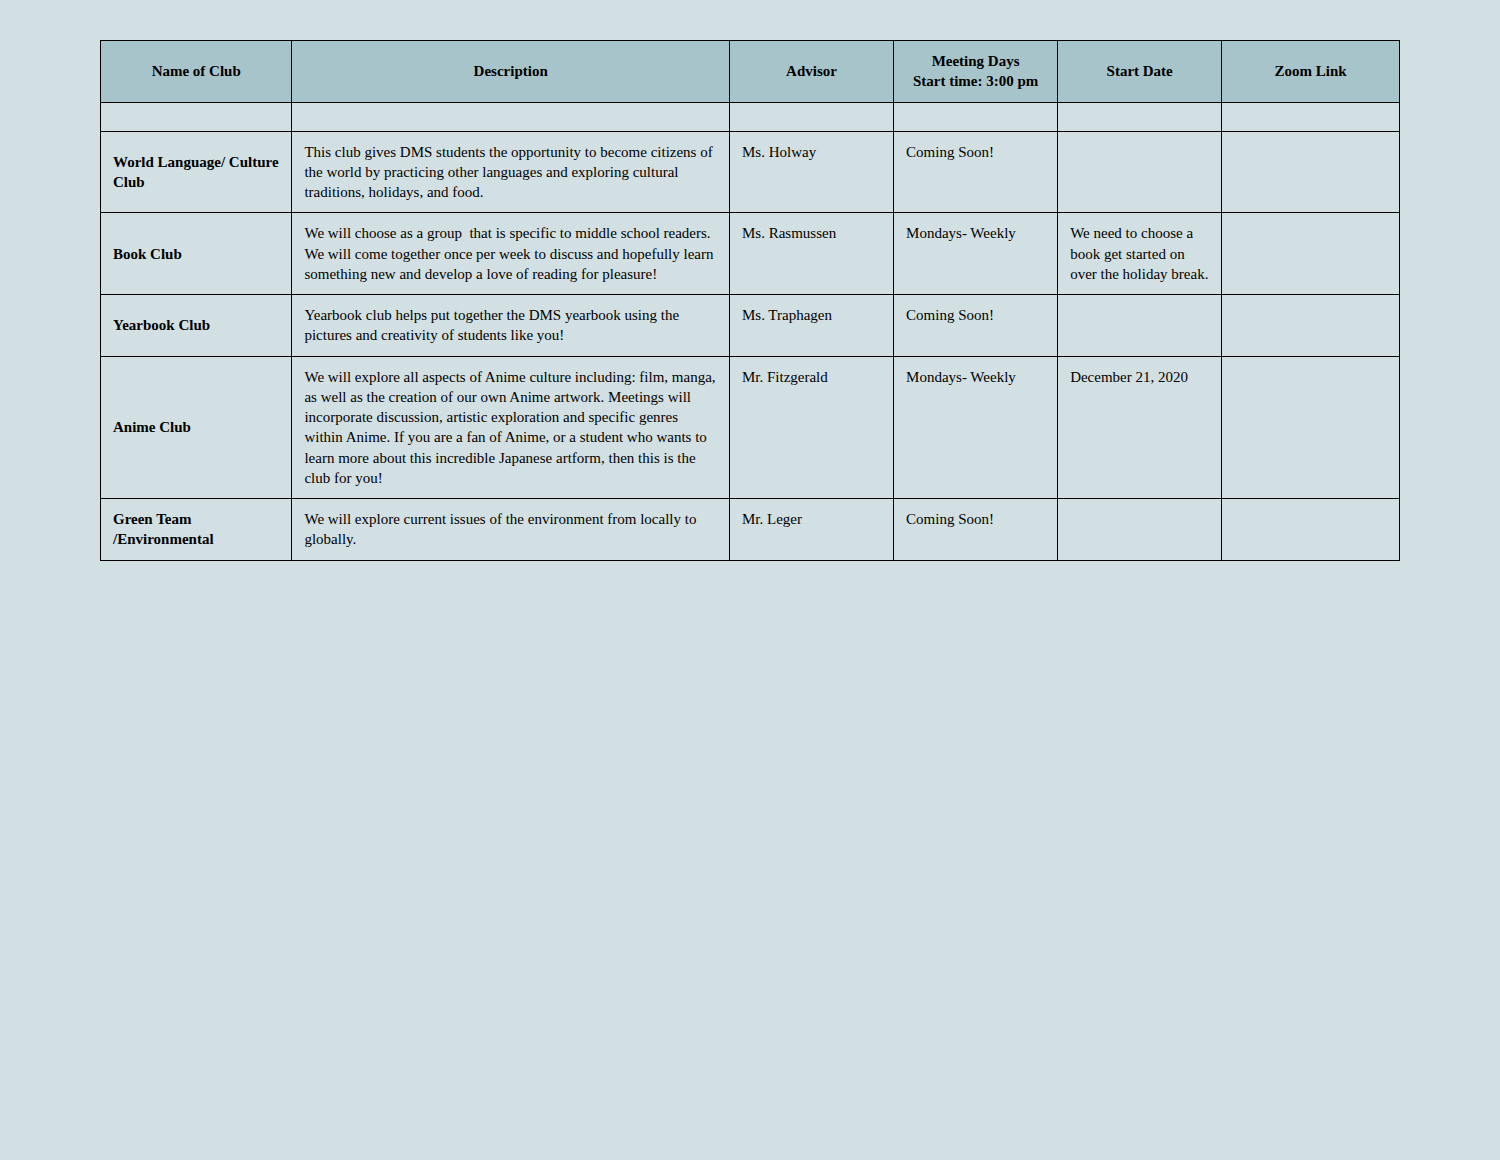| Name of Club | Description | Advisor | Meeting Days Start time: 3:00 pm | Start Date | Zoom Link |
| --- | --- | --- | --- | --- | --- |
| World Language/ Culture Club | This club gives DMS students the opportunity to become citizens of the world by practicing other languages and exploring cultural traditions, holidays, and food. | Ms. Holway | Coming Soon! | | |
| Book Club | We will choose as a group that is specific to middle school readers. We will come together once per week to discuss and hopefully learn something new and develop a love of reading for pleasure! | Ms. Rasmussen | Mondays- Weekly | We need to choose a book get started on over the holiday break. | |
| Yearbook Club | Yearbook club helps put together the DMS yearbook using the pictures and creativity of students like you! | Ms. Traphagen | Coming Soon! | | |
| Anime Club | We will explore all aspects of Anime culture including: film, manga, as well as the creation of our own Anime artwork. Meetings will incorporate discussion, artistic exploration and specific genres within Anime. If you are a fan of Anime, or a student who wants to learn more about this incredible Japanese artform, then this is the club for you! | Mr. Fitzgerald | Mondays- Weekly | December 21, 2020 | |
| Green Team /Environmental | We will explore current issues of the environment from locally to globally. | Mr. Leger | Coming Soon! | | |